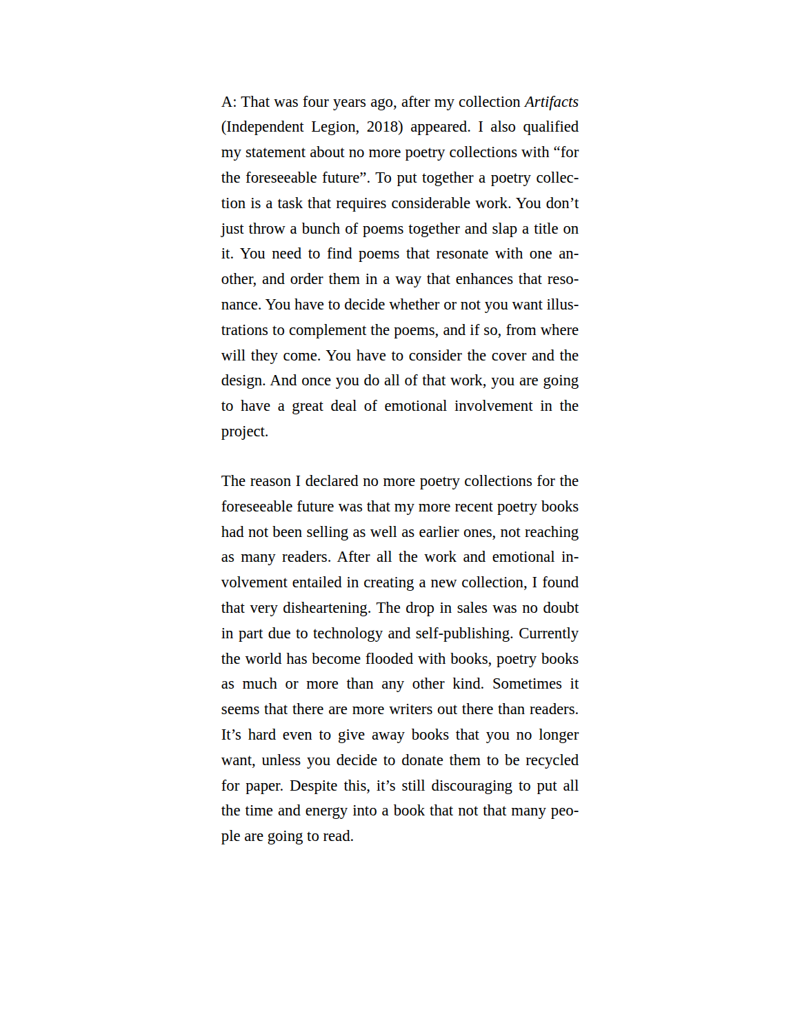A: That was four years ago, after my collection Artifacts (Independent Legion, 2018) appeared. I also qualified my statement about no more poetry collections with “for the foreseeable future”. To put together a poetry collection is a task that requires considerable work. You don’t just throw a bunch of poems together and slap a title on it. You need to find poems that resonate with one another, and order them in a way that enhances that resonance. You have to decide whether or not you want illustrations to complement the poems, and if so, from where will they come. You have to consider the cover and the design. And once you do all of that work, you are going to have a great deal of emotional involvement in the project.
The reason I declared no more poetry collections for the foreseeable future was that my more recent poetry books had not been selling as well as earlier ones, not reaching as many readers. After all the work and emotional involvement entailed in creating a new collection, I found that very disheartening. The drop in sales was no doubt in part due to technology and self-publishing. Currently the world has become flooded with books, poetry books as much or more than any other kind. Sometimes it seems that there are more writers out there than readers. It’s hard even to give away books that you no longer want, unless you decide to donate them to be recycled for paper. Despite this, it’s still discouraging to put all the time and energy into a book that not that many people are going to read.